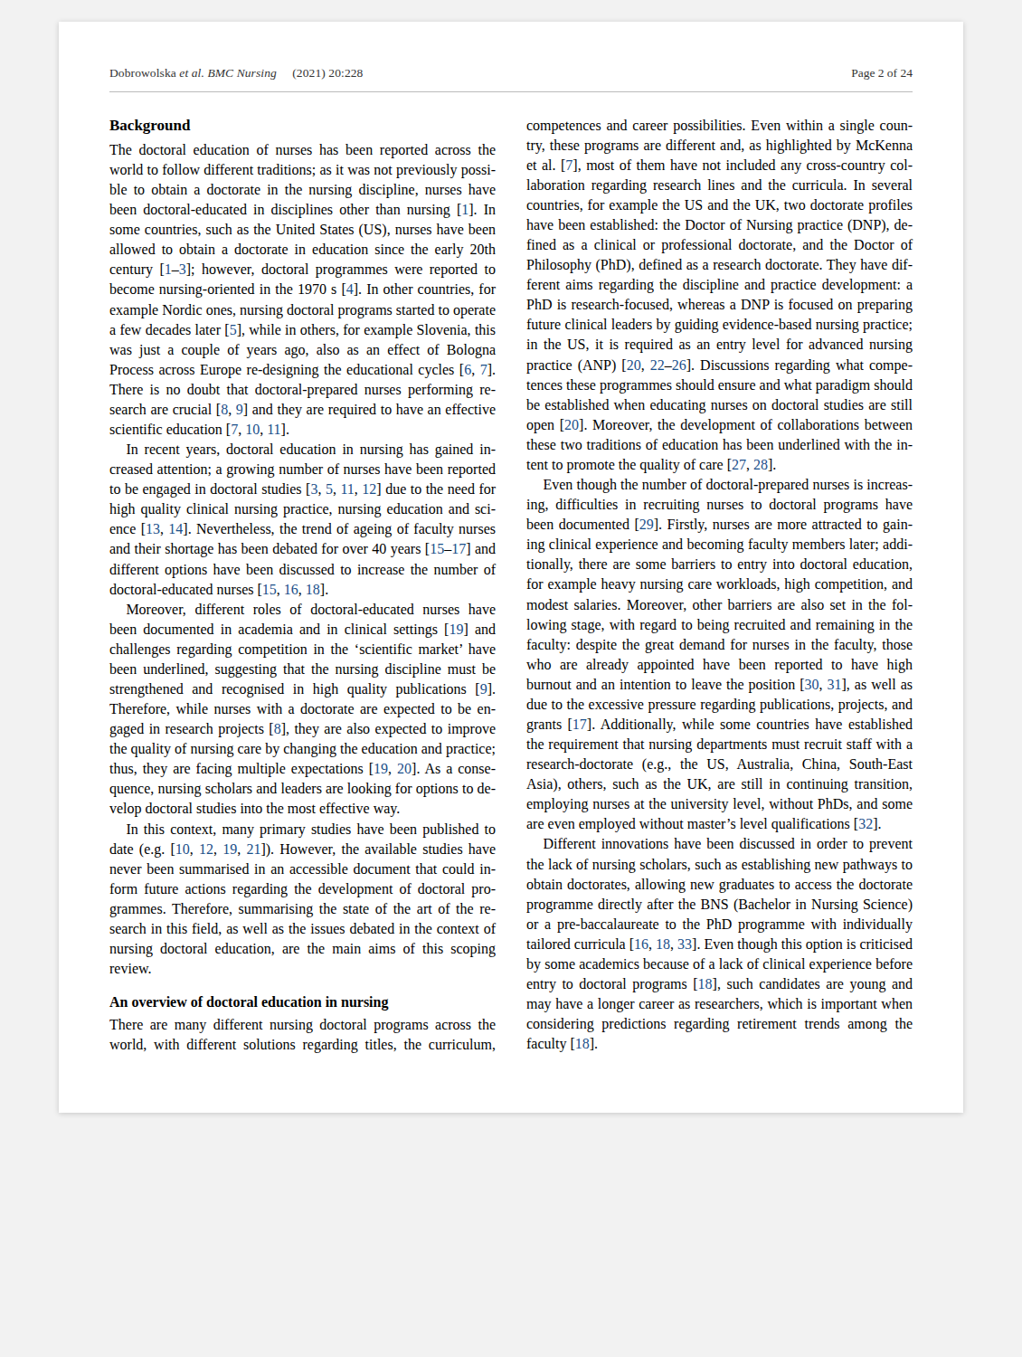Dobrowolska et al. BMC Nursing (2021) 20:228
Page 2 of 24
Background
The doctoral education of nurses has been reported across the world to follow different traditions; as it was not previously possible to obtain a doctorate in the nursing discipline, nurses have been doctoral-educated in disciplines other than nursing [1]. In some countries, such as the United States (US), nurses have been allowed to obtain a doctorate in education since the early 20th century [1–3]; however, doctoral programmes were reported to become nursing-oriented in the 1970 s [4]. In other countries, for example Nordic ones, nursing doctoral programs started to operate a few decades later [5], while in others, for example Slovenia, this was just a couple of years ago, also as an effect of Bologna Process across Europe re-designing the educational cycles [6, 7]. There is no doubt that doctoral-prepared nurses performing research are crucial [8, 9] and they are required to have an effective scientific education [7, 10, 11].
In recent years, doctoral education in nursing has gained increased attention; a growing number of nurses have been reported to be engaged in doctoral studies [3, 5, 11, 12] due to the need for high quality clinical nursing practice, nursing education and science [13, 14]. Nevertheless, the trend of ageing of faculty nurses and their shortage has been debated for over 40 years [15–17] and different options have been discussed to increase the number of doctoral-educated nurses [15, 16, 18].
Moreover, different roles of doctoral-educated nurses have been documented in academia and in clinical settings [19] and challenges regarding competition in the ‘scientific market’ have been underlined, suggesting that the nursing discipline must be strengthened and recognised in high quality publications [9]. Therefore, while nurses with a doctorate are expected to be engaged in research projects [8], they are also expected to improve the quality of nursing care by changing the education and practice; thus, they are facing multiple expectations [19, 20]. As a consequence, nursing scholars and leaders are looking for options to develop doctoral studies into the most effective way.
In this context, many primary studies have been published to date (e.g. [10, 12, 19, 21]). However, the available studies have never been summarised in an accessible document that could inform future actions regarding the development of doctoral programmes. Therefore, summarising the state of the art of the research in this field, as well as the issues debated in the context of nursing doctoral education, are the main aims of this scoping review.
An overview of doctoral education in nursing
There are many different nursing doctoral programs across the world, with different solutions regarding titles, the curriculum, competences and career possibilities. Even within a single country, these programs are different and, as highlighted by McKenna et al. [7], most of them have not included any cross-country collaboration regarding research lines and the curricula. In several countries, for example the US and the UK, two doctorate profiles have been established: the Doctor of Nursing practice (DNP), defined as a clinical or professional doctorate, and the Doctor of Philosophy (PhD), defined as a research doctorate. They have different aims regarding the discipline and practice development: a PhD is research-focused, whereas a DNP is focused on preparing future clinical leaders by guiding evidence-based nursing practice; in the US, it is required as an entry level for advanced nursing practice (ANP) [20, 22–26]. Discussions regarding what competences these programmes should ensure and what paradigm should be established when educating nurses on doctoral studies are still open [20]. Moreover, the development of collaborations between these two traditions of education has been underlined with the intent to promote the quality of care [27, 28].
Even though the number of doctoral-prepared nurses is increasing, difficulties in recruiting nurses to doctoral programs have been documented [29]. Firstly, nurses are more attracted to gaining clinical experience and becoming faculty members later; additionally, there are some barriers to entry into doctoral education, for example heavy nursing care workloads, high competition, and modest salaries. Moreover, other barriers are also set in the following stage, with regard to being recruited and remaining in the faculty: despite the great demand for nurses in the faculty, those who are already appointed have been reported to have high burnout and an intention to leave the position [30, 31], as well as due to the excessive pressure regarding publications, projects, and grants [17]. Additionally, while some countries have established the requirement that nursing departments must recruit staff with a research-doctorate (e.g., the US, Australia, China, South-East Asia), others, such as the UK, are still in continuing transition, employing nurses at the university level, without PhDs, and some are even employed without master’s level qualifications [32].
Different innovations have been discussed in order to prevent the lack of nursing scholars, such as establishing new pathways to obtain doctorates, allowing new graduates to access the doctorate programme directly after the BNS (Bachelor in Nursing Science) or a pre-baccalaureate to the PhD programme with individually tailored curricula [16, 18, 33]. Even though this option is criticised by some academics because of a lack of clinical experience before entry to doctoral programs [18], such candidates are young and may have a longer career as researchers, which is important when considering predictions regarding retirement trends among the faculty [18].